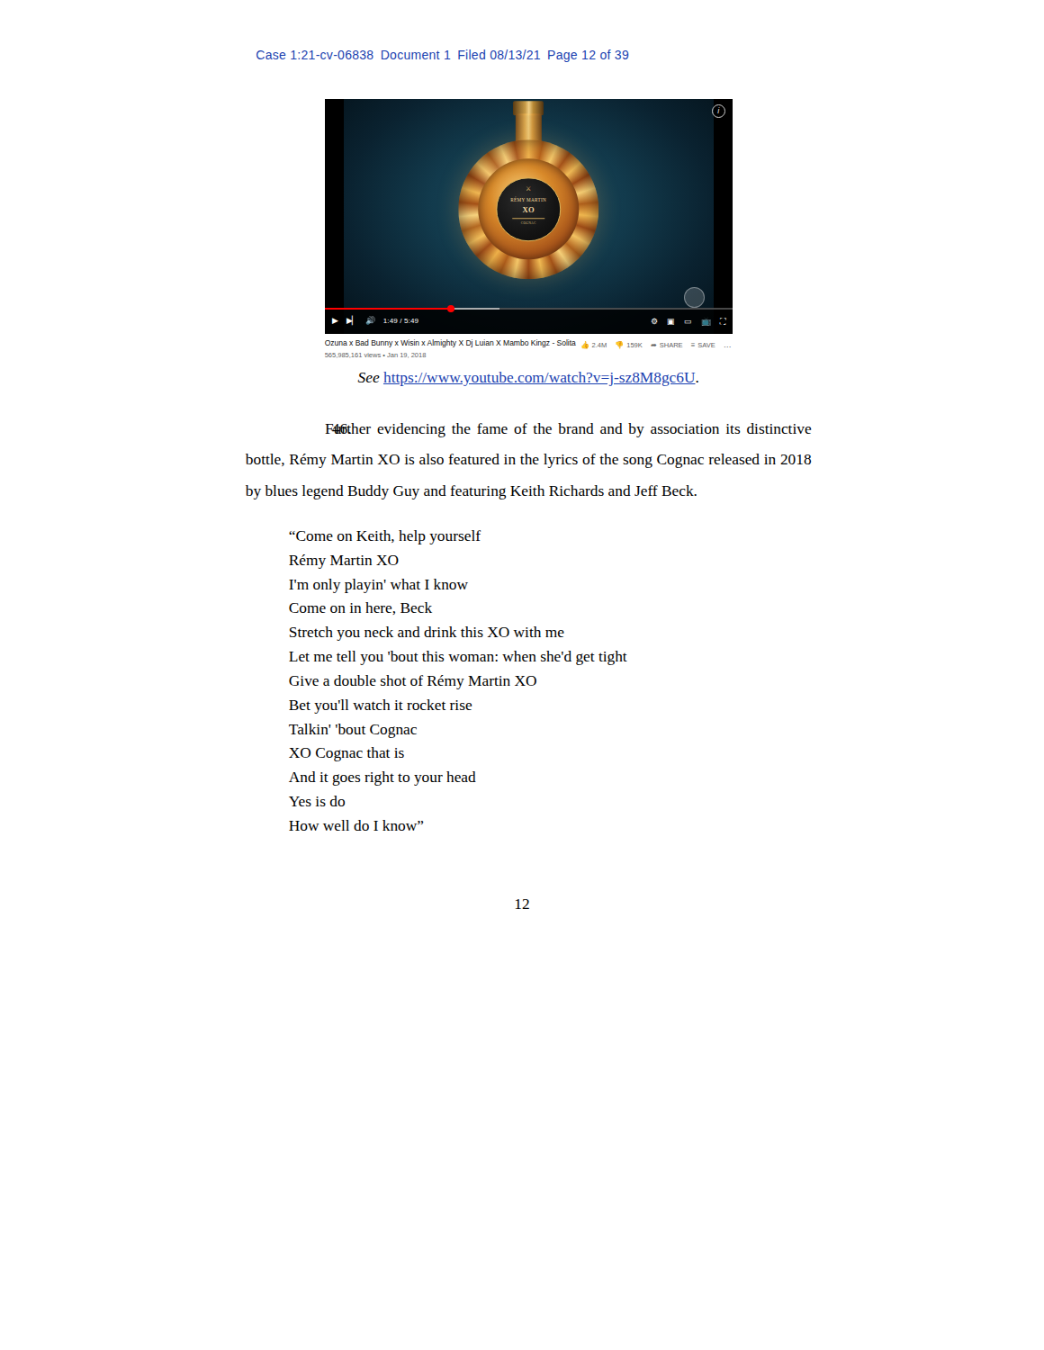Case 1:21-cv-06838 Document 1 Filed 08/13/21 Page 12 of 39
⚔
RÉMY MARTIN
XO
COGNAC
i
1:49 / 5:49
Ozuna x Bad Bunny x Wisin x Almighty X Dj Luian X Mambo Kingz - Solita
565,985,161 views • Jan 19, 2018
2.4M 159K SHARE SAVE
See https://www.youtube.com/watch?v=j-sz8M8gc6U.
46. Further evidencing the fame of the brand and by association its distinctive bottle, Rémy Martin XO is also featured in the lyrics of the song Cognac released in 2018 by blues legend Buddy Guy and featuring Keith Richards and Jeff Beck.
“Come on Keith, help yourself
Rémy Martin XO
I'm only playin' what I know
Come on in here, Beck
Stretch you neck and drink this XO with me
Let me tell you 'bout this woman: when she'd get tight
Give a double shot of Rémy Martin XO
Bet you'll watch it rocket rise
Talkin' 'bout Cognac
XO Cognac that is
And it goes right to your head
Yes is do
How well do I know”
12